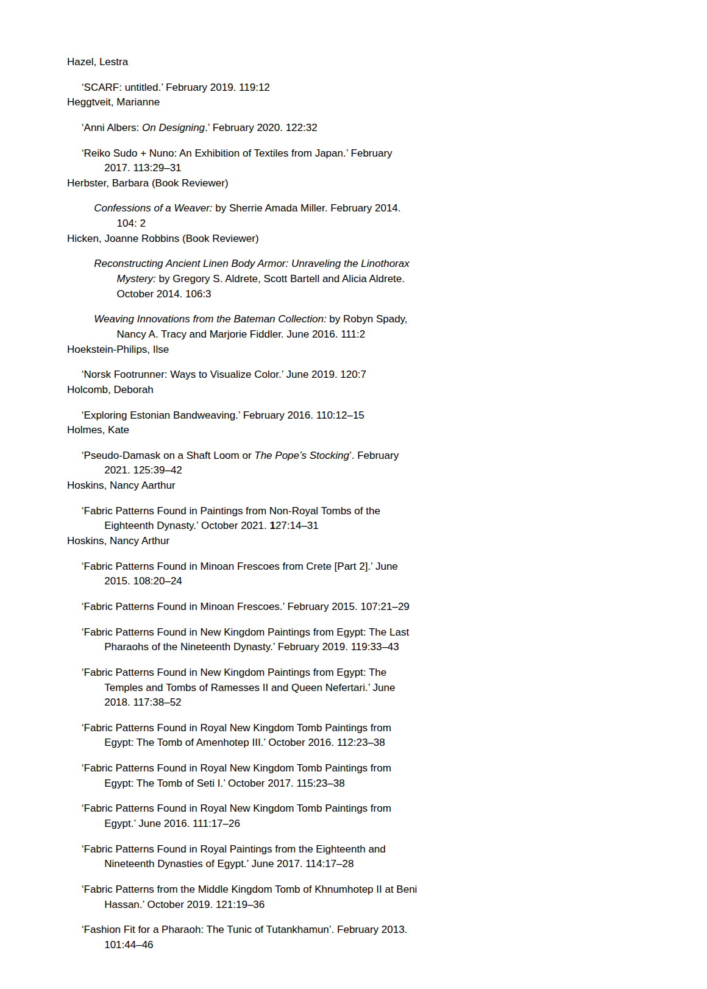Hazel, Lestra
‘SCARF: untitled.’ February 2019. 119:12
Heggtveit, Marianne
‘Anni Albers: On Designing.’ February 2020. 122:32
‘Reiko Sudo + Nuno: An Exhibition of Textiles from Japan.’ February2017. 113:29–31
Herbster, Barbara (Book Reviewer)
Confessions of a Weaver: by Sherrie Amada Miller. February 2014.104: 2
Hicken, Joanne Robbins (Book Reviewer)
Reconstructing Ancient Linen Body Armor: Unraveling the Linothorax Mystery: by Gregory S. Aldrete, Scott Bartell and Alicia Aldrete.
October 2014. 106:3
Weaving Innovations from the Bateman Collection: by Robyn Spady,Nancy A. Tracy and Marjorie Fiddler. June 2016. 111:2
Hoekstein-Philips, Ilse
‘Norsk Footrunner: Ways to Visualize Color.’ June 2019. 120:7
Holcomb, Deborah
‘Exploring Estonian Bandweaving.’ February 2016. 110:12–15
Holmes, Kate
‘Pseudo-Damask on a Shaft Loom or The Pope’s Stocking’. February2021. 125:39–42
Hoskins, Nancy Aarthur
‘Fabric Patterns Found in Paintings from Non-Royal Tombs of theEighteenth Dynasty.’ October 2021. 127:14–31
Hoskins, Nancy Arthur
‘Fabric Patterns Found in Minoan Frescoes from Crete [Part 2].’ June2015. 108:20–24
‘Fabric Patterns Found in Minoan Frescoes.’ February 2015. 107:21–29
‘Fabric Patterns Found in New Kingdom Paintings from Egypt: The LastPharaohs of the Nineteenth Dynasty.’ February 2019. 119:33–43
‘Fabric Patterns Found in New Kingdom Paintings from Egypt: TheTemples and Tombs of Ramesses II and Queen Nefertari.’ June
2018. 117:38–52
‘Fabric Patterns Found in Royal New Kingdom Tomb Paintings fromEgypt: The Tomb of Amenhotep III.’ October 2016. 112:23–38
‘Fabric Patterns Found in Royal New Kingdom Tomb Paintings fromEgypt: The Tomb of Seti I.’ October 2017. 115:23–38
‘Fabric Patterns Found in Royal New Kingdom Tomb Paintings fromEgypt.’ June 2016. 111:17–26
‘Fabric Patterns Found in Royal Paintings from the Eighteenth andNineteenth Dynasties of Egypt.’ June 2017. 114:17–28
‘Fabric Patterns from the Middle Kingdom Tomb of Khnumhotep II at BeniHassan.’ October 2019. 121:19–36
‘Fashion Fit for a Pharaoh: The Tunic of Tutankhamun’. February 2013.101:44–46